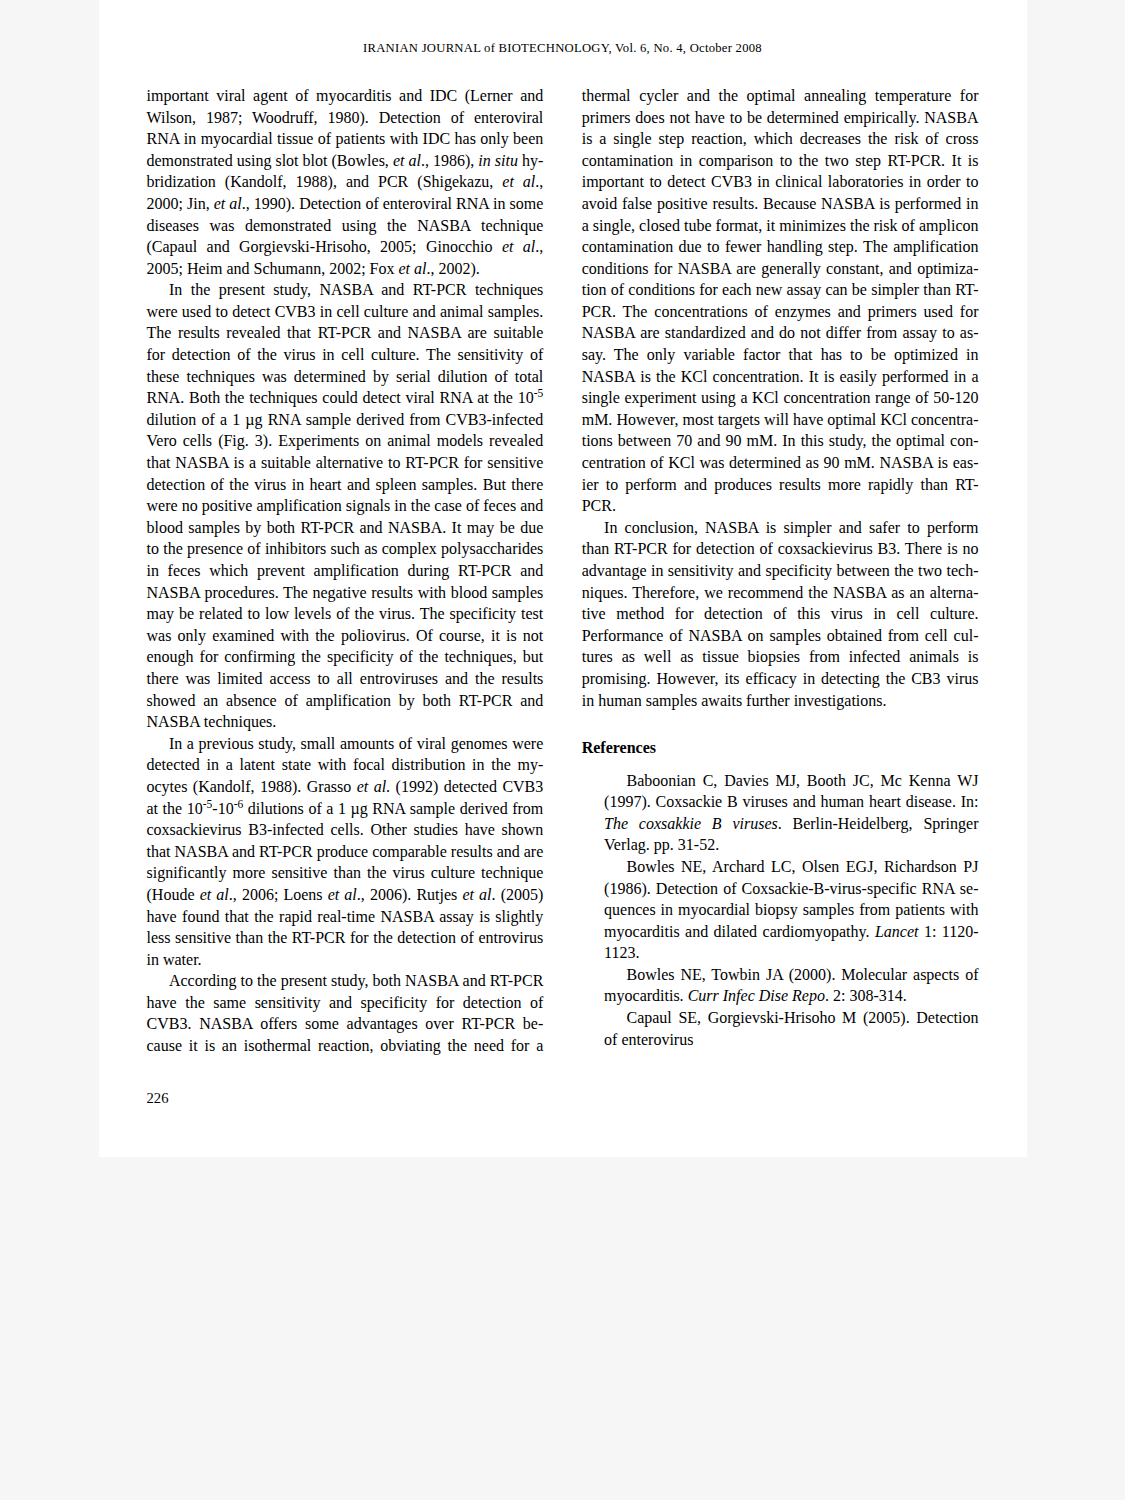IRANIAN JOURNAL of BIOTECHNOLOGY, Vol. 6, No. 4, October 2008
important viral agent of myocarditis and IDC (Lerner and Wilson, 1987; Woodruff, 1980). Detection of enteroviral RNA in myocardial tissue of patients with IDC has only been demonstrated using slot blot (Bowles, et al., 1986), in situ hybridization (Kandolf, 1988), and PCR (Shigekazu, et al., 2000; Jin, et al., 1990). Detection of enteroviral RNA in some diseases was demonstrated using the NASBA technique (Capaul and Gorgievski-Hrisoho, 2005; Ginocchio et al., 2005; Heim and Schumann, 2002; Fox et al., 2002).
In the present study, NASBA and RT-PCR techniques were used to detect CVB3 in cell culture and animal samples. The results revealed that RT-PCR and NASBA are suitable for detection of the virus in cell culture. The sensitivity of these techniques was determined by serial dilution of total RNA. Both the techniques could detect viral RNA at the 10-5 dilution of a 1 µg RNA sample derived from CVB3-infected Vero cells (Fig. 3). Experiments on animal models revealed that NASBA is a suitable alternative to RT-PCR for sensitive detection of the virus in heart and spleen samples. But there were no positive amplification signals in the case of feces and blood samples by both RT-PCR and NASBA. It may be due to the presence of inhibitors such as complex polysaccharides in feces which prevent amplification during RT-PCR and NASBA procedures. The negative results with blood samples may be related to low levels of the virus. The specificity test was only examined with the poliovirus. Of course, it is not enough for confirming the specificity of the techniques, but there was limited access to all entroviruses and the results showed an absence of amplification by both RT-PCR and NASBA techniques.
In a previous study, small amounts of viral genomes were detected in a latent state with focal distribution in the myocytes (Kandolf, 1988). Grasso et al. (1992) detected CVB3 at the 10-5-10-6 dilutions of a 1 µg RNA sample derived from coxsackievirus B3-infected cells. Other studies have shown that NASBA and RT-PCR produce comparable results and are significantly more sensitive than the virus culture technique (Houde et al., 2006; Loens et al., 2006). Rutjes et al. (2005) have found that the rapid real-time NASBA assay is slightly less sensitive than the RT-PCR for the detection of entrovirus in water.
According to the present study, both NASBA and RT-PCR have the same sensitivity and specificity for detection of CVB3. NASBA offers some advantages over RT-PCR because it is an isothermal reaction, obviating the need for a thermal cycler and the optimal annealing temperature for primers does not have to be determined empirically. NASBA is a single step reaction, which decreases the risk of cross contamination in comparison to the two step RT-PCR. It is important to detect CVB3 in clinical laboratories in order to avoid false positive results. Because NASBA is performed in a single, closed tube format, it minimizes the risk of amplicon contamination due to fewer handling step. The amplification conditions for NASBA are generally constant, and optimization of conditions for each new assay can be simpler than RT-PCR. The concentrations of enzymes and primers used for NASBA are standardized and do not differ from assay to assay. The only variable factor that has to be optimized in NASBA is the KCl concentration. It is easily performed in a single experiment using a KCl concentration range of 50-120 mM. However, most targets will have optimal KCl concentrations between 70 and 90 mM. In this study, the optimal concentration of KCl was determined as 90 mM. NASBA is easier to perform and produces results more rapidly than RT-PCR.
In conclusion, NASBA is simpler and safer to perform than RT-PCR for detection of coxsackievirus B3. There is no advantage in sensitivity and specificity between the two techniques. Therefore, we recommend the NASBA as an alternative method for detection of this virus in cell culture. Performance of NASBA on samples obtained from cell cultures as well as tissue biopsies from infected animals is promising. However, its efficacy in detecting the CB3 virus in human samples awaits further investigations.
References
Baboonian C, Davies MJ, Booth JC, Mc Kenna WJ (1997). Coxsackie B viruses and human heart disease. In: The coxsakkie B viruses. Berlin-Heidelberg, Springer Verlag. pp. 31-52.
Bowles NE, Archard LC, Olsen EGJ, Richardson PJ (1986). Detection of Coxsackie-B-virus-specific RNA sequences in myocardial biopsy samples from patients with myocarditis and dilated cardiomyopathy. Lancet 1: 1120-1123.
Bowles NE, Towbin JA (2000). Molecular aspects of myocarditis. Curr Infec Dise Repo. 2: 308-314.
Capaul SE, Gorgievski-Hrisoho M (2005). Detection of enterovirus
226